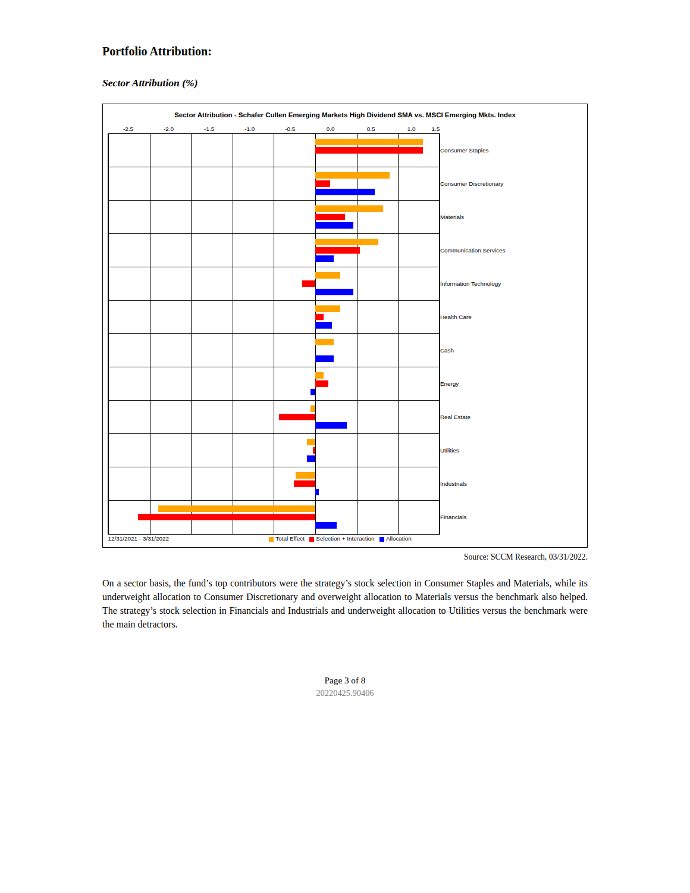Portfolio Attribution:
Sector Attribution (%)
Sector Attribution - Schafer Cullen Emerging Markets High Dividend SMA vs. MSCI Emerging Mkts. Index
| / -2.5 / -2.0 / -1.5 / -1.0 / -0.5 / 0.0 / 0.5 / 1.0 / 1.5 / | |
| | Consumer Staples |
| | Consumer Discretionary |
| | Materials |
| | Communication Services |
| | Information Technology |
| | Health Care |
| | Cash |
| | Energy |
| | Real Estate |
| | Utilities |
| | Industrials |
| | Financials |
| / 12/31/2021 - 3/31/2022 / Total Effect Selection + Interaction Allocation / | |
Source: SCCM Research, 03/31/2022.
On a sector basis, the fund’s top contributors were the strategy’s stock selection in Consumer Staples and Materials, while its underweight allocation to Consumer Discretionary and overweight allocation to Materials versus the benchmark also helped. The strategy’s stock selection in Financials and Industrials and underweight allocation to Utilities versus the benchmark were the main detractors.
Page 3 of 8
20220425.90406